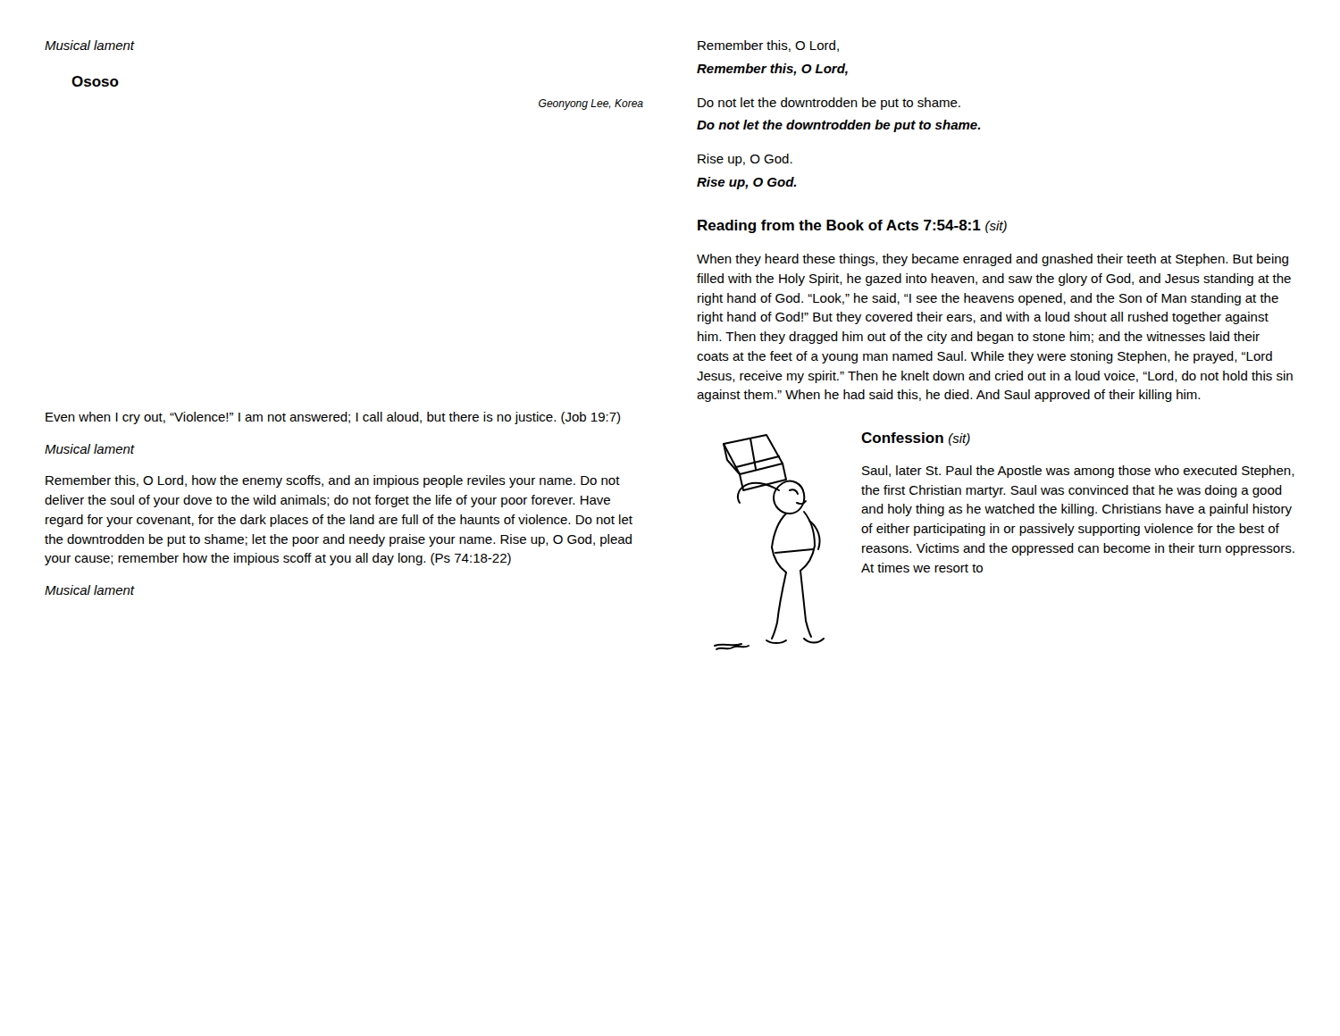Musical lament
Ososo
Geonyong Lee, Korea
Even when I cry out, “Violence!” I am not answered; I call aloud, but there is no justice. (Job 19:7)
Musical lament
Remember this, O Lord, how the enemy scoffs, and an impious people reviles your name. Do not deliver the soul of your dove to the wild animals; do not forget the life of your poor forever. Have regard for your covenant, for the dark places of the land are full of the haunts of violence. Do not let the downtrodden be put to shame; let the poor and needy praise your name. Rise up, O God, plead your cause; remember how the impious scoff at you all day long. (Ps 74:18-22)
Musical lament
Remember this, O Lord,
Remember this, O Lord,
Do not let the downtrodden be put to shame.
Do not let the downtrodden be put to shame.
Rise up, O God.
Rise up, O God.
Reading from the Book of Acts 7:54-8:1 (sit)
When they heard these things, they became enraged and gnashed their teeth at Stephen. But being filled with the Holy Spirit, he gazed into heaven, and saw the glory of God, and Jesus standing at the right hand of God. “Look,” he said, “I see the heavens opened, and the Son of Man standing at the right hand of God!” But they covered their ears, and with a loud shout all rushed together against him. Then they dragged him out of the city and began to stone him; and the witnesses laid their coats at the feet of a young man named Saul. While they were stoning Stephen, he prayed, “Lord Jesus, receive my spirit.” Then he knelt down and cried out in a loud voice, “Lord, do not hold this sin against them.” When he had said this, he died. And Saul approved of their killing him.
Confession (sit)
Saul, later St. Paul the Apostle was among those who executed Stephen, the first Christian martyr. Saul was convinced that he was doing a good and holy thing as he watched the killing. Christians have a painful history of either participating in or passively supporting violence for the best of reasons. Victims and the oppressed can become in their turn oppressors. At times we resort to